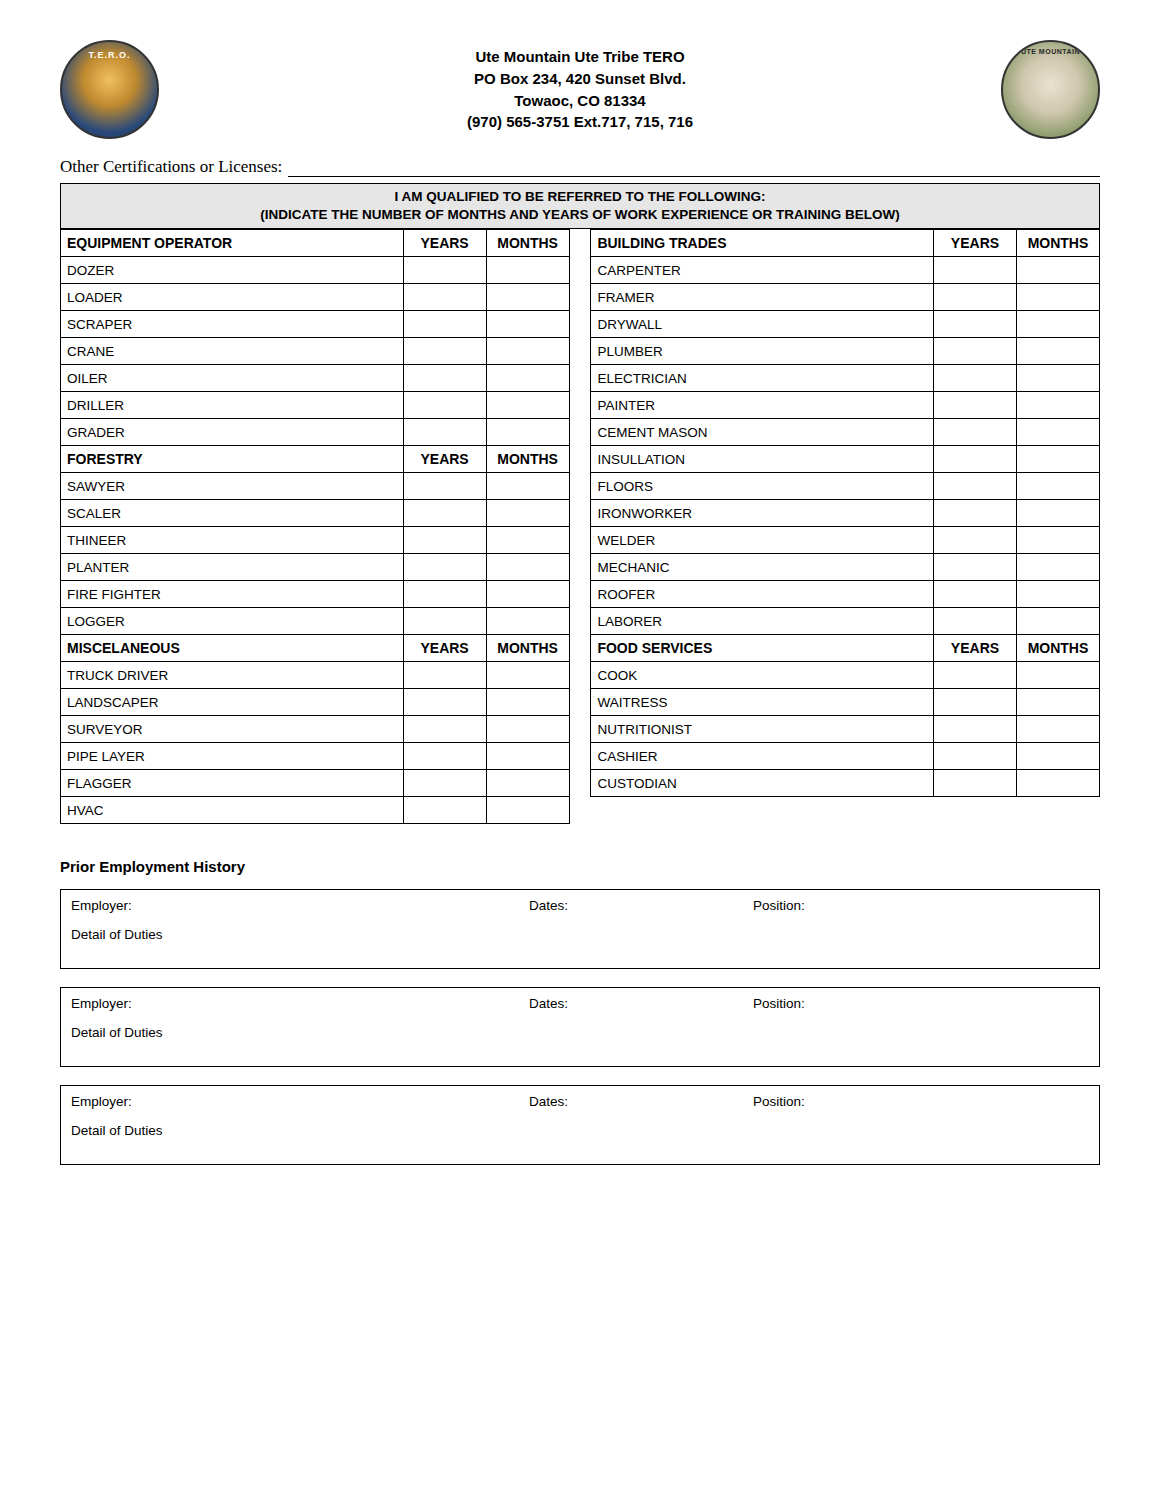Ute Mountain Ute Tribe TERO
PO Box 234, 420 Sunset Blvd.
Towaoc, CO 81334
(970) 565-3751 Ext.717, 715, 716
Other Certifications or Licenses:
I AM QUALIFIED TO BE REFERRED TO THE FOLLOWING:
(INDICATE THE NUMBER OF MONTHS AND YEARS OF WORK EXPERIENCE OR TRAINING BELOW)
| EQUIPMENT OPERATOR | YEARS | MONTHS |
| --- | --- | --- |
| DOZER | | |
| LOADER | | |
| SCRAPER | | |
| CRANE | | |
| OILER | | |
| DRILLER | | |
| GRADER | | |
| FORESTRY | YEARS | MONTHS |
| SAWYER | | |
| SCALER | | |
| THINEER | | |
| PLANTER | | |
| FIRE FIGHTER | | |
| LOGGER | | |
| MISCELANEOUS | YEARS | MONTHS |
| TRUCK DRIVER | | |
| LANDSCAPER | | |
| SURVEYOR | | |
| PIPE LAYER | | |
| FLAGGER | | |
| HVAC | | |
| BUILDING TRADES | YEARS | MONTHS |
| --- | --- | --- |
| CARPENTER | | |
| FRAMER | | |
| DRYWALL | | |
| PLUMBER | | |
| ELECTRICIAN | | |
| PAINTER | | |
| CEMENT MASON | | |
| INSULLATION | | |
| FLOORS | | |
| IRONWORKER | | |
| WELDER | | |
| MECHANIC | | |
| ROOFER | | |
| LABORER | | |
| FOOD SERVICES | YEARS | MONTHS |
| COOK | | |
| WAITRESS | | |
| NUTRITIONIST | | |
| CASHIER | | |
| CUSTODIAN | | |
Prior Employment History
Employer:
Dates:
Position:
Detail of Duties
Employer:
Dates:
Position:
Detail of Duties
Employer:
Dates:
Position:
Detail of Duties